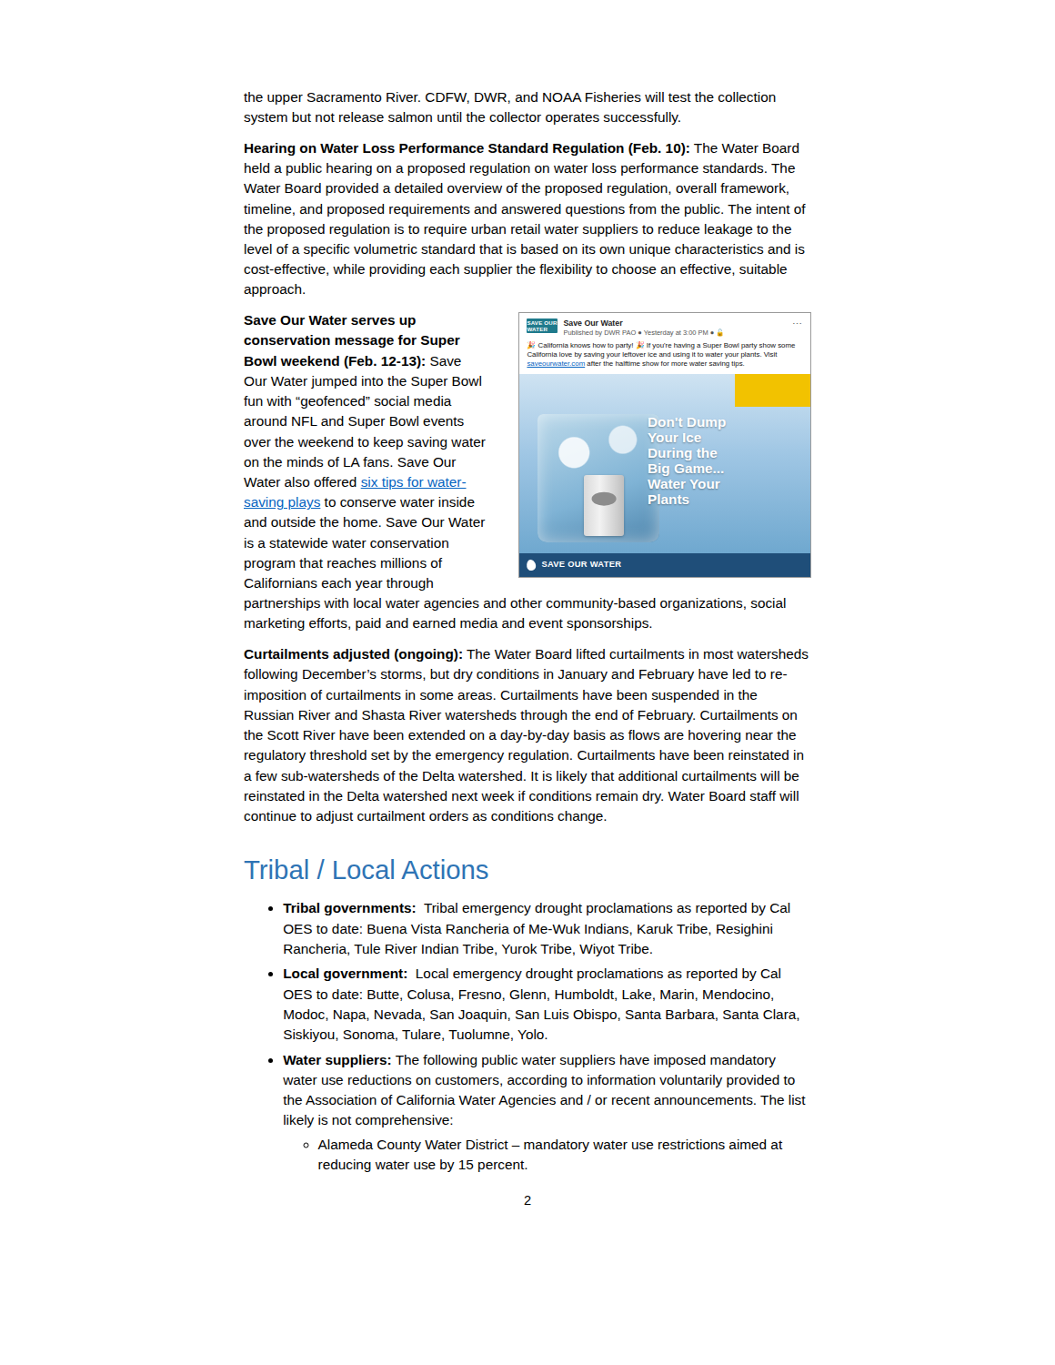the upper Sacramento River. CDFW, DWR, and NOAA Fisheries will test the collection system but not release salmon until the collector operates successfully.
Hearing on Water Loss Performance Standard Regulation (Feb. 10): The Water Board held a public hearing on a proposed regulation on water loss performance standards. The Water Board provided a detailed overview of the proposed regulation, overall framework, timeline, and proposed requirements and answered questions from the public. The intent of the proposed regulation is to require urban retail water suppliers to reduce leakage to the level of a specific volumetric standard that is based on its own unique characteristics and is cost-effective, while providing each supplier the flexibility to choose an effective, suitable approach.
SAVE OUR WATER
Save Our Water
Published by DWR PAO ● Yesterday at 3:00 PM ● 🔓
⋯
🎉 California knows how to party! 🎉 If you're having a Super Bowl party show some California love by saving your leftover ice and using it to water your plants. Visit saveourwater.com after the halftime show for more water saving tips.
Don't Dump
Your Ice
During the
Big Game...
Water Your
Plants
SAVE OUR WATER
Save Our Water serves up conservation message for Super Bowl weekend (Feb. 12-13): Save Our Water jumped into the Super Bowl fun with “geofenced” social media around NFL and Super Bowl events over the weekend to keep saving water on the minds of LA fans. Save Our Water also offered six tips for water-saving plays to conserve water inside and outside the home. Save Our Water is a statewide water conservation program that reaches millions of Californians each year through partnerships with local water agencies and other community-based organizations, social marketing efforts, paid and earned media and event sponsorships.
Curtailments adjusted (ongoing): The Water Board lifted curtailments in most watersheds following December’s storms, but dry conditions in January and February have led to re-imposition of curtailments in some areas. Curtailments have been suspended in the Russian River and Shasta River watersheds through the end of February. Curtailments on the Scott River have been extended on a day-by-day basis as flows are hovering near the regulatory threshold set by the emergency regulation. Curtailments have been reinstated in a few sub-watersheds of the Delta watershed. It is likely that additional curtailments will be reinstated in the Delta watershed next week if conditions remain dry. Water Board staff will continue to adjust curtailment orders as conditions change.
Tribal / Local Actions
Tribal governments: Tribal emergency drought proclamations as reported by Cal OES to date: Buena Vista Rancheria of Me-Wuk Indians, Karuk Tribe, Resighini Rancheria, Tule River Indian Tribe, Yurok Tribe, Wiyot Tribe.
Local government: Local emergency drought proclamations as reported by Cal OES to date: Butte, Colusa, Fresno, Glenn, Humboldt, Lake, Marin, Mendocino, Modoc, Napa, Nevada, San Joaquin, San Luis Obispo, Santa Barbara, Santa Clara, Siskiyou, Sonoma, Tulare, Tuolumne, Yolo.
Water suppliers: The following public water suppliers have imposed mandatory water use reductions on customers, according to information voluntarily provided to the Association of California Water Agencies and / or recent announcements. The list likely is not comprehensive:
Alameda County Water District – mandatory water use restrictions aimed at reducing water use by 15 percent.
2